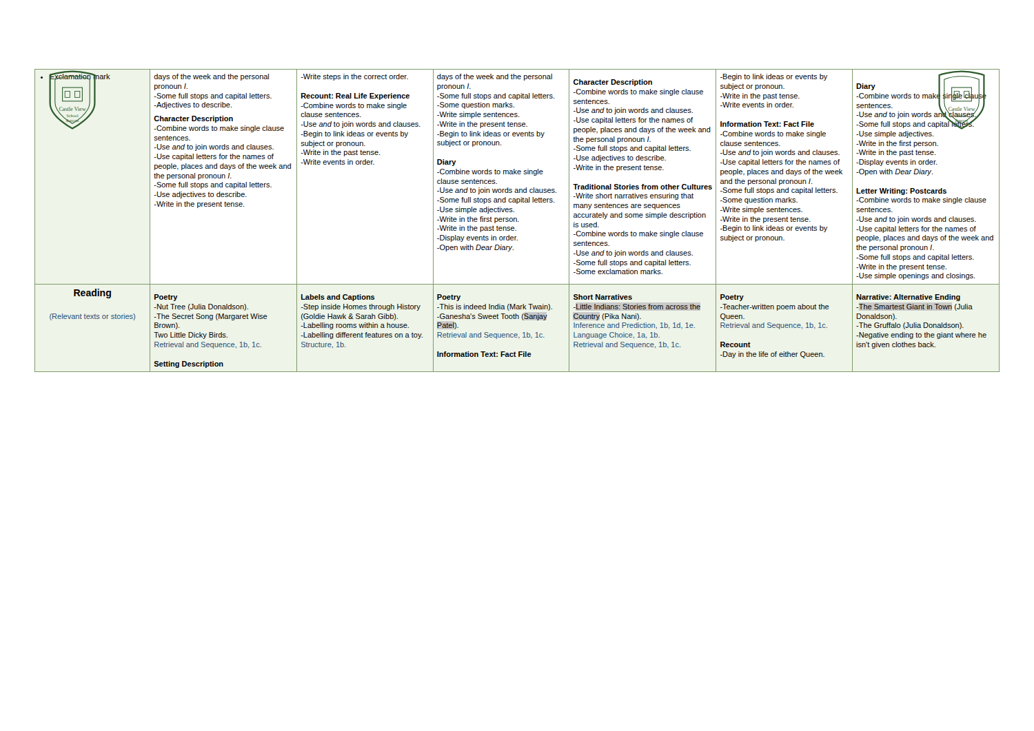Castle View School Runcorn
Castle View School Runcorn
| Exclamation mark | days of the week and the personal pronoun I . -Some full stops and capital letters. -Adjectives to describe. Character Description -Combine words to make single clause sentences. -Use and to join words and clauses. -Use capital letters for the names of people, places and days of the week and the personal pronoun I . -Some full stops and capital letters. -Use adjectives to describe. -Write in the present tense. | -Write steps in the correct order. Recount: Real Life Experience -Combine words to make single clause sentences. -Use and to join words and clauses. -Begin to link ideas or events by subject or pronoun. -Write in the past tense. -Write events in order. | days of the week and the personal pronoun I . -Some full stops and capital letters. -Some question marks. -Write simple sentences. -Write in the present tense. -Begin to link ideas or events by subject or pronoun. Diary -Combine words to make single clause sentences. -Use and to join words and clauses. -Some full stops and capital letters. -Use simple adjectives. -Write in the first person. -Write in the past tense. -Display events in order. -Open with Dear Diary . | Character Description -Combine words to make single clause sentences. -Use and to join words and clauses. -Use capital letters for the names of people, places and days of the week and the personal pronoun I . -Some full stops and capital letters. -Use adjectives to describe. -Write in the present tense. Traditional Stories from other Cultures -Write short narratives ensuring that many sentences are sequences accurately and some simple description is used. -Combine words to make single clause sentences. -Use and to join words and clauses. -Some full stops and capital letters. -Some exclamation marks. | -Begin to link ideas or events by subject or pronoun. -Write in the past tense. -Write events in order. Information Text: Fact File -Combine words to make single clause sentences. -Use and to join words and clauses. -Use capital letters for the names of people, places and days of the week and the personal pronoun I . -Some full stops and capital letters. -Some question marks. -Write simple sentences. -Write in the present tense. -Begin to link ideas or events by subject or pronoun. | Diary -Combine words to make single clause sentences. -Use and to join words and clauses. -Some full stops and capital letters. -Use simple adjectives. -Write in the first person. -Write in the past tense. -Display events in order. -Open with Dear Diary . Letter Writing: Postcards -Combine words to make single clause sentences. -Use and to join words and clauses. -Use capital letters for the names of people, places and days of the week and the personal pronoun I . -Some full stops and capital letters. -Write in the present tense. -Use simple openings and closings. |
| Reading (Relevant texts or stories) | Poetry -Nut Tree (Julia Donaldson). -The Secret Song (Margaret Wise Brown). Two Little Dicky Birds. Retrieval and Sequence, 1b, 1c. Setting Description | Labels and Captions -Step inside Homes through History (Goldie Hawk & Sarah Gibb). -Labelling rooms within a house. -Labelling different features on a toy. Structure, 1b. | Poetry -This is indeed India (Mark Twain). -Ganesha's Sweet Tooth ( Sanjay Patel ). Retrieval and Sequence, 1b, 1c. Information Text: Fact File | Short Narratives - Little Indians: Stories from across the Country (Pika Nani). Inference and Prediction, 1b, 1d, 1e. Language Choice, 1a, 1b. Retrieval and Sequence, 1b, 1c. | Poetry -Teacher-written poem about the Queen. Retrieval and Sequence, 1b, 1c. Recount -Day in the life of either Queen. | Narrative: Alternative Ending - The Smartest Giant in Town (Julia Donaldson). -The Gruffalo (Julia Donaldson). -Negative ending to the giant where he isn't given clothes back. |